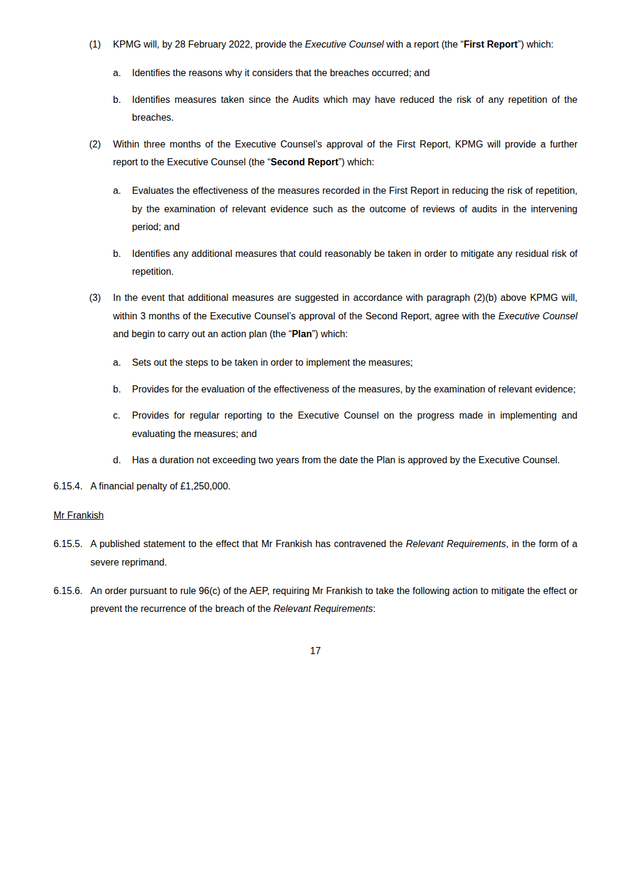(1) KPMG will, by 28 February 2022, provide the Executive Counsel with a report (the “First Report”) which:
a. Identifies the reasons why it considers that the breaches occurred; and
b. Identifies measures taken since the Audits which may have reduced the risk of any repetition of the breaches.
(2) Within three months of the Executive Counsel’s approval of the First Report, KPMG will provide a further report to the Executive Counsel (the “Second Report”) which:
a. Evaluates the effectiveness of the measures recorded in the First Report in reducing the risk of repetition, by the examination of relevant evidence such as the outcome of reviews of audits in the intervening period; and
b. Identifies any additional measures that could reasonably be taken in order to mitigate any residual risk of repetition.
(3) In the event that additional measures are suggested in accordance with paragraph (2)(b) above KPMG will, within 3 months of the Executive Counsel’s approval of the Second Report, agree with the Executive Counsel and begin to carry out an action plan (the “Plan”) which:
a. Sets out the steps to be taken in order to implement the measures;
b. Provides for the evaluation of the effectiveness of the measures, by the examination of relevant evidence;
c. Provides for regular reporting to the Executive Counsel on the progress made in implementing and evaluating the measures; and
d. Has a duration not exceeding two years from the date the Plan is approved by the Executive Counsel.
6.15.4. A financial penalty of £1,250,000.
Mr Frankish
6.15.5. A published statement to the effect that Mr Frankish has contravened the Relevant Requirements, in the form of a severe reprimand.
6.15.6. An order pursuant to rule 96(c) of the AEP, requiring Mr Frankish to take the following action to mitigate the effect or prevent the recurrence of the breach of the Relevant Requirements:
17